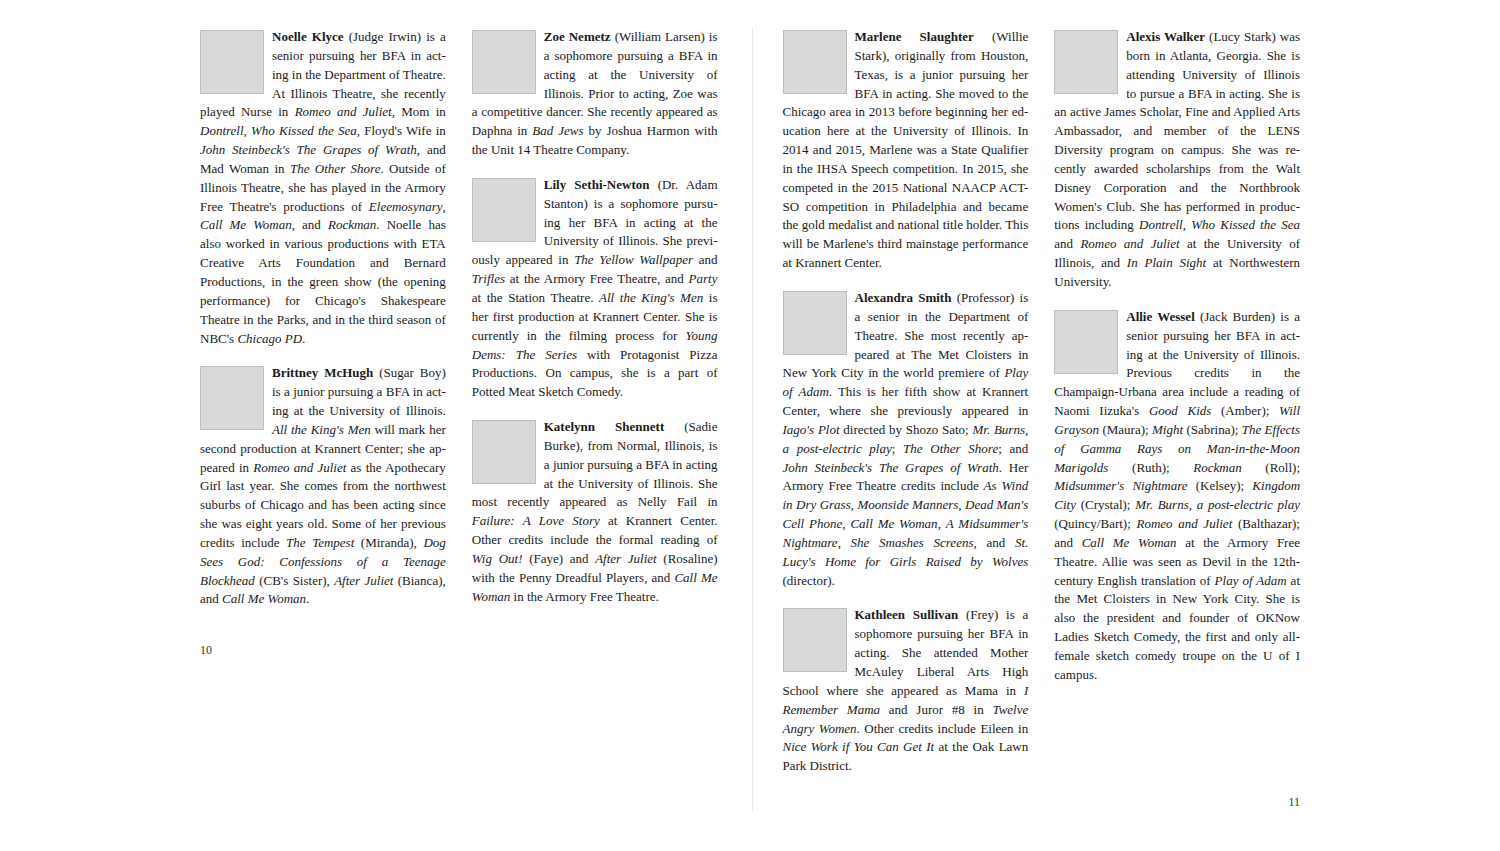Noelle Klyce (Judge Irwin) is a senior pursuing her BFA in acting in the Department of Theatre. At Illinois Theatre, she recently played Nurse in Romeo and Juliet, Mom in Dontrell, Who Kissed the Sea, Floyd's Wife in John Steinbeck's The Grapes of Wrath, and Mad Woman in The Other Shore. Outside of Illinois Theatre, she has played in the Armory Free Theatre's productions of Eleemosynary, Call Me Woman, and Rockman. Noelle has also worked in various productions with ETA Creative Arts Foundation and Bernard Productions, in the green show (the opening performance) for Chicago's Shakespeare Theatre in the Parks, and in the third season of NBC's Chicago PD.
Brittney McHugh (Sugar Boy) is a junior pursuing a BFA in acting at the University of Illinois. All the King's Men will mark her second production at Krannert Center; she appeared in Romeo and Juliet as the Apothecary Girl last year. She comes from the northwest suburbs of Chicago and has been acting since she was eight years old. Some of her previous credits include The Tempest (Miranda), Dog Sees God: Confessions of a Teenage Blockhead (CB's Sister), After Juliet (Bianca), and Call Me Woman.
Zoe Nemetz (William Larsen) is a sophomore pursuing a BFA in acting at the University of Illinois. Prior to acting, Zoe was a competitive dancer. She recently appeared as Daphna in Bad Jews by Joshua Harmon with the Unit 14 Theatre Company.
Lily Sethi-Newton (Dr. Adam Stanton) is a sophomore pursuing her BFA in acting at the University of Illinois. She previously appeared in The Yellow Wallpaper and Trifles at the Armory Free Theatre, and Party at the Station Theatre. All the King's Men is her first production at Krannert Center. She is currently in the filming process for Young Dems: The Series with Protagonist Pizza Productions. On campus, she is a part of Potted Meat Sketch Comedy.
Katelynn Shennett (Sadie Burke), from Normal, Illinois, is a junior pursuing a BFA in acting at the University of Illinois. She most recently appeared as Nelly Fail in Failure: A Love Story at Krannert Center. Other credits include the formal reading of Wig Out! (Faye) and After Juliet (Rosaline) with the Penny Dreadful Players, and Call Me Woman in the Armory Free Theatre.
10
Marlene Slaughter (Willie Stark), originally from Houston, Texas, is a junior pursuing her BFA in acting. She moved to the Chicago area in 2013 before beginning her education here at the University of Illinois. In 2014 and 2015, Marlene was a State Qualifier in the IHSA Speech competition. In 2015, she competed in the 2015 National NAACP ACT-SO competition in Philadelphia and became the gold medalist and national title holder. This will be Marlene's third mainstage performance at Krannert Center.
Alexandra Smith (Professor) is a senior in the Department of Theatre. She most recently appeared at The Met Cloisters in New York City in the world premiere of Play of Adam. This is her fifth show at Krannert Center, where she previously appeared in Iago's Plot directed by Shozo Sato; Mr. Burns, a post-electric play; The Other Shore; and John Steinbeck's The Grapes of Wrath. Her Armory Free Theatre credits include As Wind in Dry Grass, Moonside Manners, Dead Man's Cell Phone, Call Me Woman, A Midsummer's Nightmare, She Smashes Screens, and St. Lucy's Home for Girls Raised by Wolves (director).
Kathleen Sullivan (Frey) is a sophomore pursuing her BFA in acting. She attended Mother McAuley Liberal Arts High School where she appeared as Mama in I Remember Mama and Juror #8 in Twelve Angry Women. Other credits include Eileen in Nice Work if You Can Get It at the Oak Lawn Park District.
Alexis Walker (Lucy Stark) was born in Atlanta, Georgia. She is attending University of Illinois to pursue a BFA in acting. She is an active James Scholar, Fine and Applied Arts Ambassador, and member of the LENS Diversity program on campus. She was recently awarded scholarships from the Walt Disney Corporation and the Northbrook Women's Club. She has performed in productions including Dontrell, Who Kissed the Sea and Romeo and Juliet at the University of Illinois, and In Plain Sight at Northwestern University.
Allie Wessel (Jack Burden) is a senior pursuing her BFA in acting at the University of Illinois. Previous credits in the Champaign-Urbana area include a reading of Naomi Iizuka's Good Kids (Amber); Will Grayson (Maura); Might (Sabrina); The Effects of Gamma Rays on Man-in-the-Moon Marigolds (Ruth); Rockman (Roll); Midsummer's Nightmare (Kelsey); Kingdom City (Crystal); Mr. Burns, a post-electric play (Quincy/Bart); Romeo and Juliet (Balthazar); and Call Me Woman at the Armory Free Theatre. Allie was seen as Devil in the 12th-century English translation of Play of Adam at the Met Cloisters in New York City. She is also the president and founder of OKNow Ladies Sketch Comedy, the first and only all-female sketch comedy troupe on the U of I campus.
11